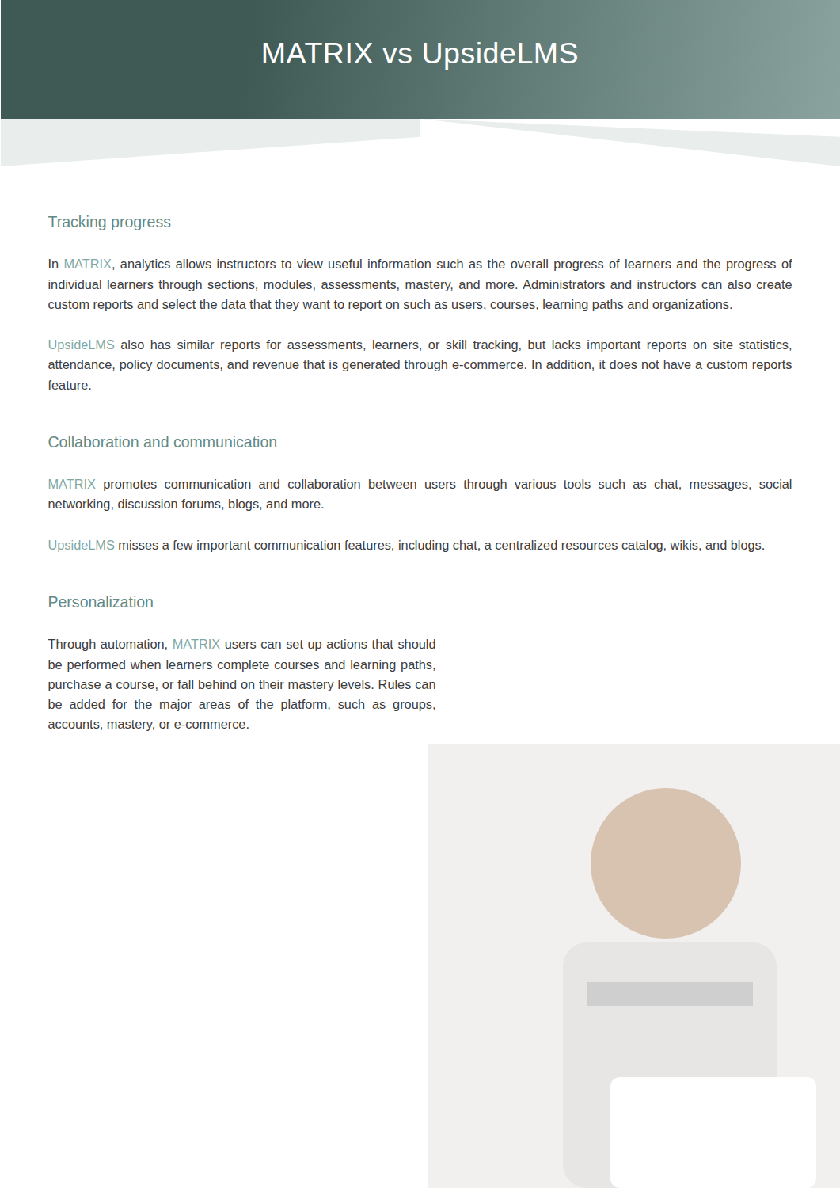MATRIX vs UpsideLMS
Tracking progress
In MATRIX, analytics allows instructors to view useful information such as the overall progress of learners and the progress of individual learners through sections, modules, assessments, mastery, and more. Administrators and instructors can also create custom reports and select the data that they want to report on such as users, courses, learning paths and organizations.
UpsideLMS also has similar reports for assessments, learners, or skill tracking, but lacks important reports on site statistics, attendance, policy documents, and revenue that is generated through e-commerce. In addition, it does not have a custom reports feature.
Collaboration and communication
MATRIX promotes communication and collaboration between users through various tools such as chat, messages, social networking, discussion forums, blogs, and more.
UpsideLMS misses a few important communication features, including chat, a centralized resources catalog, wikis, and blogs.
Personalization
Through automation, MATRIX users can set up actions that should be performed when learners complete courses and learning paths, purchase a course, or fall behind on their mastery levels. Rules can be added for the major areas of the platform, such as groups, accounts, mastery, or e-commerce.
8